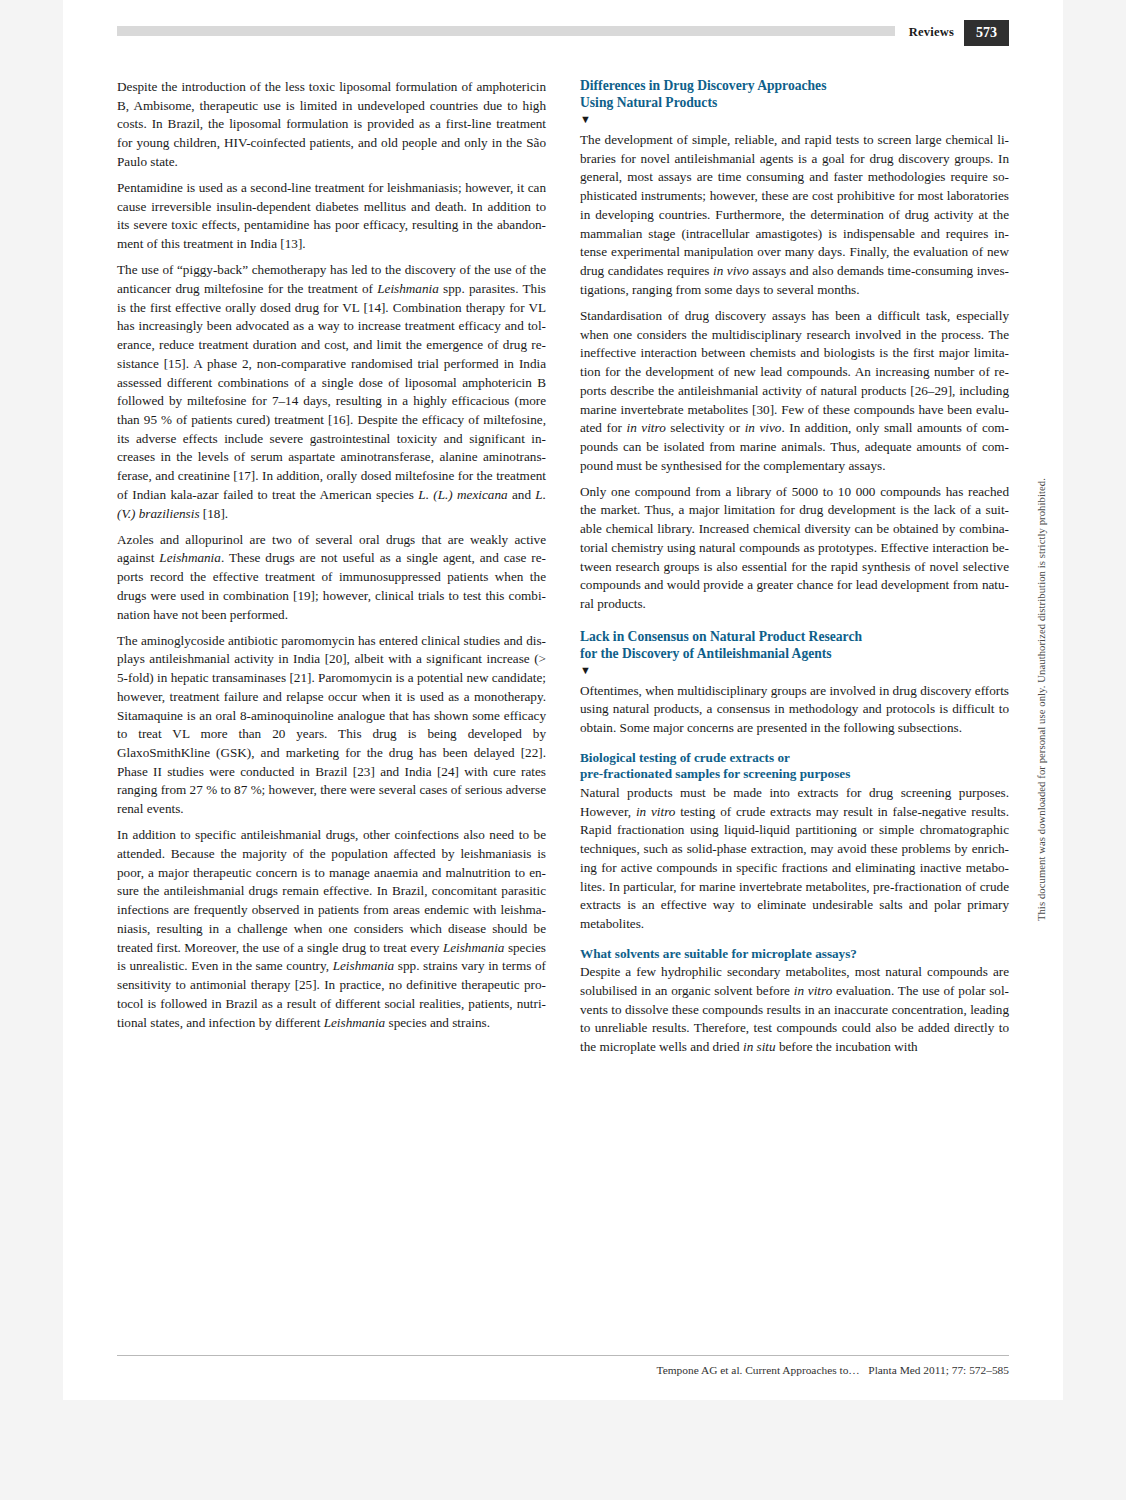This document was downloaded for personal use only. Unauthorized distribution is strictly prohibited.
Reviews
573
Despite the introduction of the less toxic liposomal formulation of amphotericin B, Ambisome, therapeutic use is limited in undeveloped countries due to high costs. In Brazil, the liposomal formulation is provided as a first-line treatment for young children, HIV-coinfected patients, and old people and only in the São Paulo state.
Pentamidine is used as a second-line treatment for leishmaniasis; however, it can cause irreversible insulin-dependent diabetes mellitus and death. In addition to its severe toxic effects, pentamidine has poor efficacy, resulting in the abandonment of this treatment in India [13].
The use of “piggy-back” chemotherapy has led to the discovery of the use of the anticancer drug miltefosine for the treatment of Leishmania spp. parasites. This is the first effective orally dosed drug for VL [14]. Combination therapy for VL has increasingly been advocated as a way to increase treatment efficacy and tolerance, reduce treatment duration and cost, and limit the emergence of drug resistance [15]. A phase 2, non-comparative randomised trial performed in India assessed different combinations of a single dose of liposomal amphotericin B followed by miltefosine for 7–14 days, resulting in a highly efficacious (more than 95 % of patients cured) treatment [16]. Despite the efficacy of miltefosine, its adverse effects include severe gastrointestinal toxicity and significant increases in the levels of serum aspartate aminotransferase, alanine aminotransferase, and creatinine [17]. In addition, orally dosed miltefosine for the treatment of Indian kala-azar failed to treat the American species L. (L.) mexicana and L. (V.) braziliensis [18].
Azoles and allopurinol are two of several oral drugs that are weakly active against Leishmania. These drugs are not useful as a single agent, and case reports record the effective treatment of immunosuppressed patients when the drugs were used in combination [19]; however, clinical trials to test this combination have not been performed.
The aminoglycoside antibiotic paromomycin has entered clinical studies and displays antileishmanial activity in India [20], albeit with a significant increase (> 5-fold) in hepatic transaminases [21]. Paromomycin is a potential new candidate; however, treatment failure and relapse occur when it is used as a monotherapy. Sitamaquine is an oral 8-aminoquinoline analogue that has shown some efficacy to treat VL more than 20 years. This drug is being developed by GlaxoSmithKline (GSK), and marketing for the drug has been delayed [22]. Phase II studies were conducted in Brazil [23] and India [24] with cure rates ranging from 27 % to 87 %; however, there were several cases of serious adverse renal events.
In addition to specific antileishmanial drugs, other coinfections also need to be attended. Because the majority of the population affected by leishmaniasis is poor, a major therapeutic concern is to manage anaemia and malnutrition to ensure the antileishmanial drugs remain effective. In Brazil, concomitant parasitic infections are frequently observed in patients from areas endemic with leishmaniasis, resulting in a challenge when one considers which disease should be treated first. Moreover, the use of a single drug to treat every Leishmania species is unrealistic. Even in the same country, Leishmania spp. strains vary in terms of sensitivity to antimonial therapy [25]. In practice, no definitive therapeutic protocol is followed in Brazil as a result of different social realities, patients, nutritional states, and infection by different Leishmania species and strains.
Differences in Drug Discovery Approaches
Using Natural Products
▼
The development of simple, reliable, and rapid tests to screen large chemical libraries for novel antileishmanial agents is a goal for drug discovery groups. In general, most assays are time consuming and faster methodologies require sophisticated instruments; however, these are cost prohibitive for most laboratories in developing countries. Furthermore, the determination of drug activity at the mammalian stage (intracellular amastigotes) is indispensable and requires intense experimental manipulation over many days. Finally, the evaluation of new drug candidates requires in vivo assays and also demands time-consuming investigations, ranging from some days to several months.
Standardisation of drug discovery assays has been a difficult task, especially when one considers the multidisciplinary research involved in the process. The ineffective interaction between chemists and biologists is the first major limitation for the development of new lead compounds. An increasing number of reports describe the antileishmanial activity of natural products [26–29], including marine invertebrate metabolites [30]. Few of these compounds have been evaluated for in vitro selectivity or in vivo. In addition, only small amounts of compounds can be isolated from marine animals. Thus, adequate amounts of compound must be synthesised for the complementary assays.
Only one compound from a library of 5000 to 10 000 compounds has reached the market. Thus, a major limitation for drug development is the lack of a suitable chemical library. Increased chemical diversity can be obtained by combinatorial chemistry using natural compounds as prototypes. Effective interaction between research groups is also essential for the rapid synthesis of novel selective compounds and would provide a greater chance for lead development from natural products.
Lack in Consensus on Natural Product Research
for the Discovery of Antileishmanial Agents
▼
Oftentimes, when multidisciplinary groups are involved in drug discovery efforts using natural products, a consensus in methodology and protocols is difficult to obtain. Some major concerns are presented in the following subsections.
Biological testing of crude extracts or
pre-fractionated samples for screening purposes
Natural products must be made into extracts for drug screening purposes. However, in vitro testing of crude extracts may result in false-negative results. Rapid fractionation using liquid-liquid partitioning or simple chromatographic techniques, such as solid-phase extraction, may avoid these problems by enriching for active compounds in specific fractions and eliminating inactive metabolites. In particular, for marine invertebrate metabolites, pre-fractionation of crude extracts is an effective way to eliminate undesirable salts and polar primary metabolites.
What solvents are suitable for microplate assays?
Despite a few hydrophilic secondary metabolites, most natural compounds are solubilised in an organic solvent before in vitro evaluation. The use of polar solvents to dissolve these compounds results in an inaccurate concentration, leading to unreliable results. Therefore, test compounds could also be added directly to the microplate wells and dried in situ before the incubation with
Tempone AG et al. Current Approaches to… Planta Med 2011; 77: 572–585